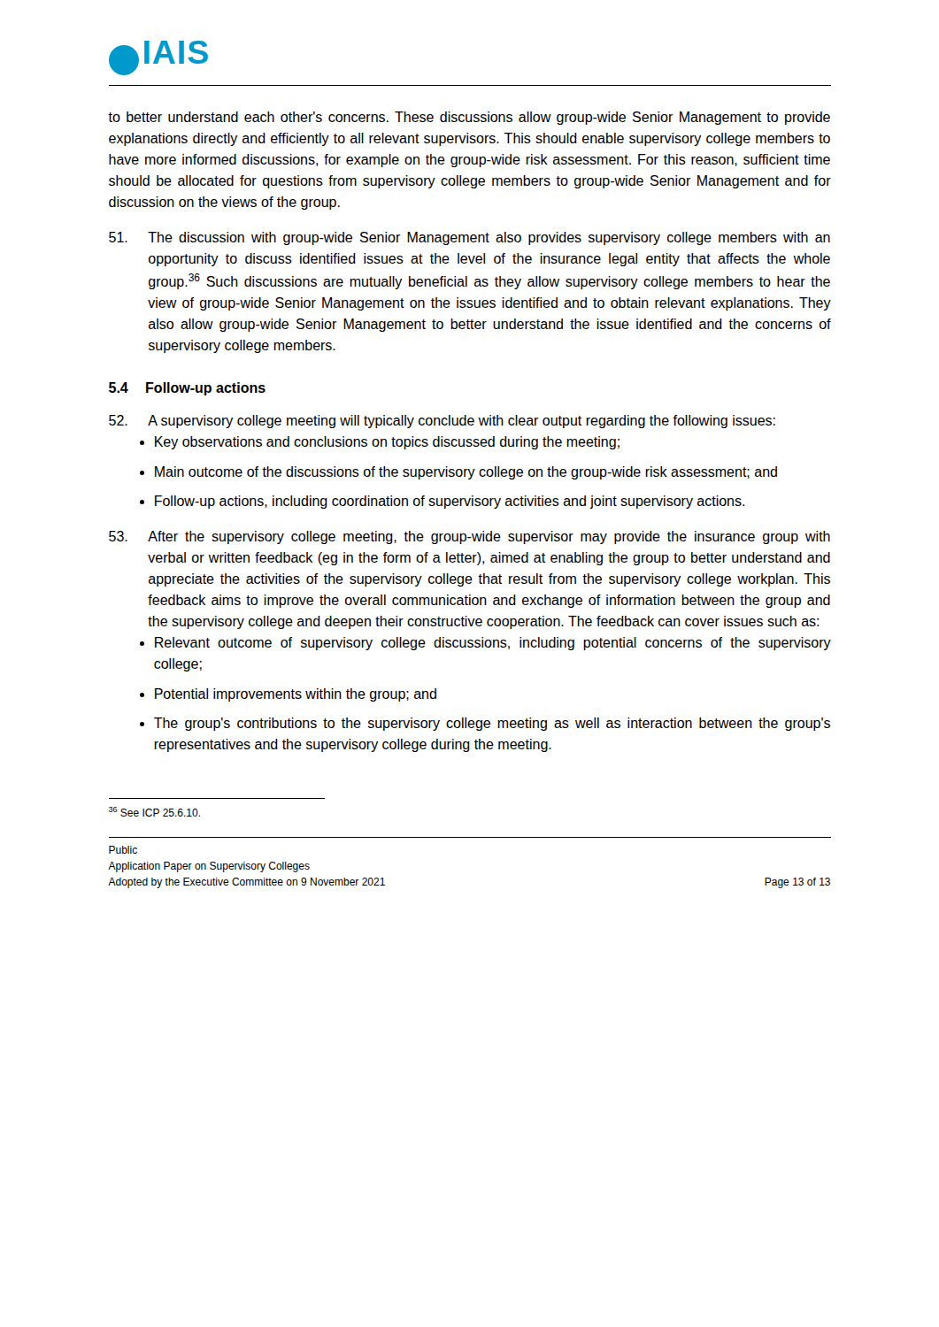IAIS
to better understand each other's concerns. These discussions allow group-wide Senior Management to provide explanations directly and efficiently to all relevant supervisors. This should enable supervisory college members to have more informed discussions, for example on the group-wide risk assessment. For this reason, sufficient time should be allocated for questions from supervisory college members to group-wide Senior Management and for discussion on the views of the group.
51.
The discussion with group-wide Senior Management also provides supervisory college members with an opportunity to discuss identified issues at the level of the insurance legal entity that affects the whole group.36 Such discussions are mutually beneficial as they allow supervisory college members to hear the view of group-wide Senior Management on the issues identified and to obtain relevant explanations. They also allow group-wide Senior Management to better understand the issue identified and the concerns of supervisory college members.
5.4 Follow-up actions
52.
A supervisory college meeting will typically conclude with clear output regarding the following issues:
Key observations and conclusions on topics discussed during the meeting;
Main outcome of the discussions of the supervisory college on the group-wide risk assessment; and
Follow-up actions, including coordination of supervisory activities and joint supervisory actions.
53.
After the supervisory college meeting, the group-wide supervisor may provide the insurance group with verbal or written feedback (eg in the form of a letter), aimed at enabling the group to better understand and appreciate the activities of the supervisory college that result from the supervisory college workplan. This feedback aims to improve the overall communication and exchange of information between the group and the supervisory college and deepen their constructive cooperation. The feedback can cover issues such as:
Relevant outcome of supervisory college discussions, including potential concerns of the supervisory college;
Potential improvements within the group; and
The group's contributions to the supervisory college meeting as well as interaction between the group's representatives and the supervisory college during the meeting.
36 See ICP 25.6.10.
Public
Application Paper on Supervisory Colleges
Adopted by the Executive Committee on 9 November 2021
Page 13 of 13